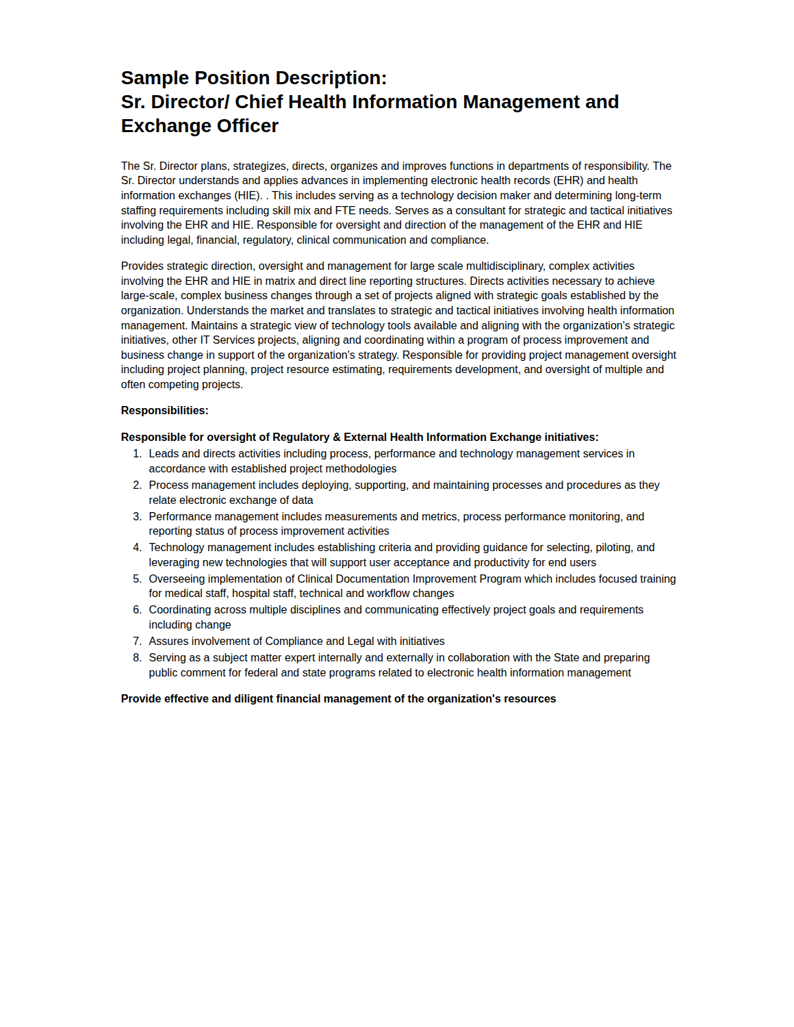Sample Position Description:
Sr. Director/ Chief Health Information Management and Exchange Officer
The Sr. Director plans, strategizes, directs, organizes and improves functions in departments of responsibility. The Sr. Director understands and applies advances in implementing electronic health records (EHR) and health information exchanges (HIE). . This includes serving as a technology decision maker and determining long-term staffing requirements including skill mix and FTE needs. Serves as a consultant for strategic and tactical initiatives involving the EHR and HIE. Responsible for oversight and direction of the management of the EHR and HIE including legal, financial, regulatory, clinical communication and compliance.
Provides strategic direction, oversight and management for large scale multidisciplinary, complex activities involving the EHR and HIE in matrix and direct line reporting structures. Directs activities necessary to achieve large-scale, complex business changes through a set of projects aligned with strategic goals established by the organization. Understands the market and translates to strategic and tactical initiatives involving health information management. Maintains a strategic view of technology tools available and aligning with the organization's strategic initiatives, other IT Services projects, aligning and coordinating within a program of process improvement and business change in support of the organization's strategy. Responsible for providing project management oversight including project planning, project resource estimating, requirements development, and oversight of multiple and often competing projects.
Responsibilities:
Responsible for oversight of Regulatory & External Health Information Exchange initiatives:
Leads and directs activities including process, performance and technology management services in accordance with established project methodologies
Process management includes deploying, supporting, and maintaining processes and procedures as they relate electronic exchange of data
Performance management includes measurements and metrics, process performance monitoring, and reporting status of process improvement activities
Technology management includes establishing criteria and providing guidance for selecting, piloting, and leveraging new technologies that will support user acceptance and productivity for end users
Overseeing implementation of Clinical Documentation Improvement Program which includes focused training for medical staff, hospital staff, technical and workflow changes
Coordinating across multiple disciplines and communicating effectively project goals and requirements including change
Assures involvement of Compliance and Legal with initiatives
Serving as a subject matter expert internally and externally in collaboration with the State and preparing public comment for federal and state programs related to electronic health information management
Provide effective and diligent financial management of the organization's resources